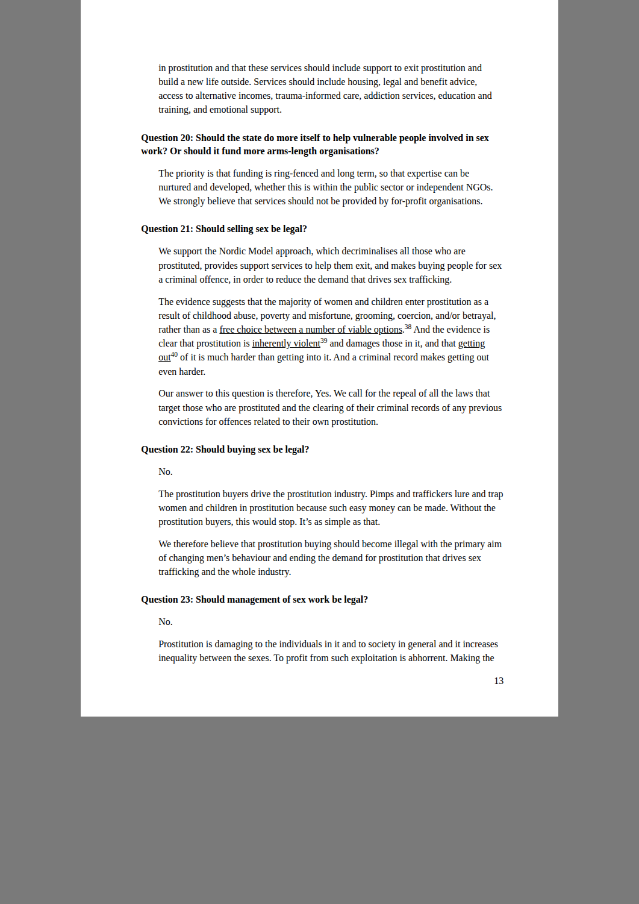in prostitution and that these services should include support to exit prostitution and build a new life outside. Services should include housing, legal and benefit advice, access to alternative incomes, trauma-informed care, addiction services, education and training, and emotional support.
Question 20: Should the state do more itself to help vulnerable people involved in sex work? Or should it fund more arms-length organisations?
The priority is that funding is ring-fenced and long term, so that expertise can be nurtured and developed, whether this is within the public sector or independent NGOs. We strongly believe that services should not be provided by for-profit organisations.
Question 21: Should selling sex be legal?
We support the Nordic Model approach, which decriminalises all those who are prostituted, provides support services to help them exit, and makes buying people for sex a criminal offence, in order to reduce the demand that drives sex trafficking.
The evidence suggests that the majority of women and children enter prostitution as a result of childhood abuse, poverty and misfortune, grooming, coercion, and/or betrayal, rather than as a free choice between a number of viable options.38 And the evidence is clear that prostitution is inherently violent39 and damages those in it, and that getting out40 of it is much harder than getting into it. And a criminal record makes getting out even harder.
Our answer to this question is therefore, Yes. We call for the repeal of all the laws that target those who are prostituted and the clearing of their criminal records of any previous convictions for offences related to their own prostitution.
Question 22: Should buying sex be legal?
No.
The prostitution buyers drive the prostitution industry. Pimps and traffickers lure and trap women and children in prostitution because such easy money can be made. Without the prostitution buyers, this would stop. It’s as simple as that.
We therefore believe that prostitution buying should become illegal with the primary aim of changing men’s behaviour and ending the demand for prostitution that drives sex trafficking and the whole industry.
Question 23: Should management of sex work be legal?
No.
Prostitution is damaging to the individuals in it and to society in general and it increases inequality between the sexes. To profit from such exploitation is abhorrent. Making the
13